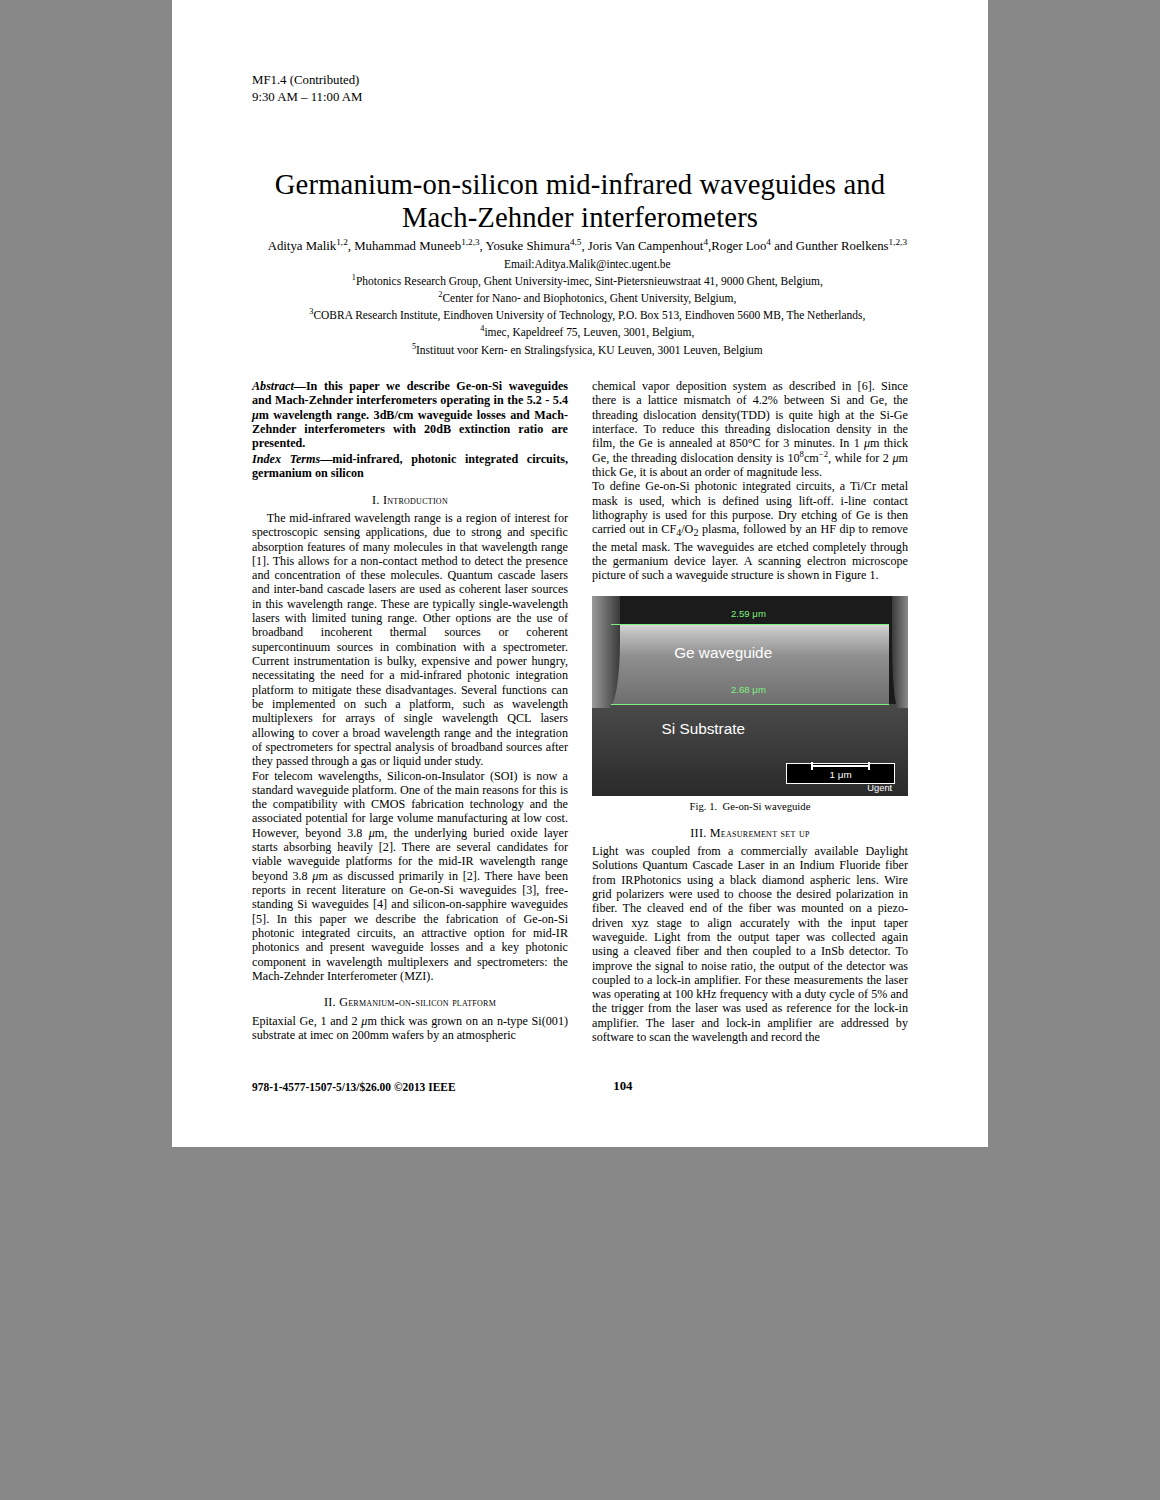MF1.4 (Contributed)
9:30 AM – 11:00 AM
Germanium-on-silicon mid-infrared waveguides and
Mach-Zehnder interferometers
Aditya Malik1,2, Muhammad Muneeb1,2,3, Yosuke Shimura4,5, Joris Van Campenhout4,Roger Loo4 and Gunther Roelkens1,2,3
Email:Aditya.Malik@intec.ugent.be
1Photonics Research Group, Ghent University-imec, Sint-Pietersnieuwstraat 41, 9000 Ghent, Belgium,
2Center for Nano- and Biophotonics, Ghent University, Belgium,
3COBRA Research Institute, Eindhoven University of Technology, P.O. Box 513, Eindhoven 5600 MB, The Netherlands,
4imec, Kapeldreef 75, Leuven, 3001, Belgium,
5Instituut voor Kern- en Stralingsfysica, KU Leuven, 3001 Leuven, Belgium
Abstract—In this paper we describe Ge-on-Si waveguides and Mach-Zehnder interferometers operating in the 5.2 - 5.4 μm wavelength range. 3dB/cm waveguide losses and Mach-Zehnder interferometers with 20dB extinction ratio are presented.
Index Terms—mid-infrared, photonic integrated circuits, germanium on silicon
I. Introduction
The mid-infrared wavelength range is a region of interest for spectroscopic sensing applications, due to strong and specific absorption features of many molecules in that wavelength range [1]. This allows for a non-contact method to detect the presence and concentration of these molecules. Quantum cascade lasers and inter-band cascade lasers are used as coherent laser sources in this wavelength range. These are typically single-wavelength lasers with limited tuning range. Other options are the use of broadband incoherent thermal sources or coherent supercontinuum sources in combination with a spectrometer. Current instrumentation is bulky, expensive and power hungry, necessitating the need for a mid-infrared photonic integration platform to mitigate these disadvantages. Several functions can be implemented on such a platform, such as wavelength multiplexers for arrays of single wavelength QCL lasers allowing to cover a broad wavelength range and the integration of spectrometers for spectral analysis of broadband sources after they passed through a gas or liquid under study.
For telecom wavelengths, Silicon-on-Insulator (SOI) is now a standard waveguide platform. One of the main reasons for this is the compatibility with CMOS fabrication technology and the associated potential for large volume manufacturing at low cost. However, beyond 3.8 μm, the underlying buried oxide layer starts absorbing heavily [2]. There are several candidates for viable waveguide platforms for the mid-IR wavelength range beyond 3.8 μm as discussed primarily in [2]. There have been reports in recent literature on Ge-on-Si waveguides [3], free-standing Si waveguides [4] and silicon-on-sapphire waveguides [5]. In this paper we describe the fabrication of Ge-on-Si photonic integrated circuits, an attractive option for mid-IR photonics and present waveguide losses and a key photonic component in wavelength multiplexers and spectrometers: the Mach-Zehnder Interferometer (MZI).
II. Germanium-on-silicon platform
Epitaxial Ge, 1 and 2 μm thick was grown on an n-type Si(001) substrate at imec on 200mm wafers by an atmospheric
chemical vapor deposition system as described in [6]. Since there is a lattice mismatch of 4.2% between Si and Ge, the threading dislocation density(TDD) is quite high at the Si-Ge interface. To reduce this threading dislocation density in the film, the Ge is annealed at 850°C for 3 minutes. In 1 μm thick Ge, the threading dislocation density is 108cm−2, while for 2 μm thick Ge, it is about an order of magnitude less.
To define Ge-on-Si photonic integrated circuits, a Ti/Cr metal mask is used, which is defined using lift-off. i-line contact lithography is used for this purpose. Dry etching of Ge is then carried out in CF4/O2 plasma, followed by an HF dip to remove the metal mask. The waveguides are etched completely through the germanium device layer. A scanning electron microscope picture of such a waveguide structure is shown in Figure 1.
2.59 μm
2.68 μm
Ge waveguide
Si Substrate
1 μm
Ugent
Fig. 1. Ge-on-Si waveguide
III. Measurement set up
Light was coupled from a commercially available Daylight Solutions Quantum Cascade Laser in an Indium Fluoride fiber from IRPhotonics using a black diamond aspheric lens. Wire grid polarizers were used to choose the desired polarization in fiber. The cleaved end of the fiber was mounted on a piezo-driven xyz stage to align accurately with the input taper waveguide. Light from the output taper was collected again using a cleaved fiber and then coupled to a InSb detector. To improve the signal to noise ratio, the output of the detector was coupled to a lock-in amplifier. For these measurements the laser was operating at 100 kHz frequency with a duty cycle of 5% and the trigger from the laser was used as reference for the lock-in amplifier. The laser and lock-in amplifier are addressed by software to scan the wavelength and record the
978-1-4577-1507-5/13/$26.00 ©2013 IEEE
104